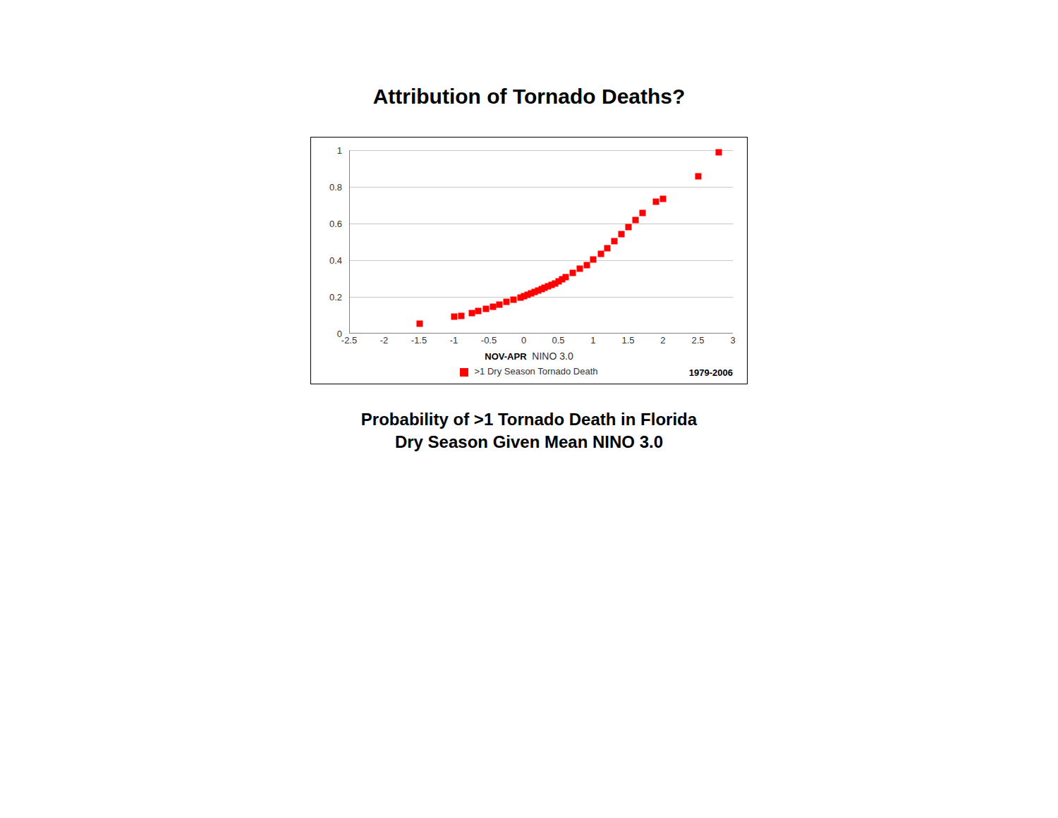Attribution of Tornado Deaths?
1 0.8 0.6 0.4 0.2 0
-2.5 -2 -1.5 -1 -0.5 0 0.5 1 1.5 2 2.5 3
NOV-APR NINO 3.0
>1 Dry Season Tornado Death 1979-2006
Probability of >1 Tornado Death in Florida
Dry Season Given Mean NINO 3.0